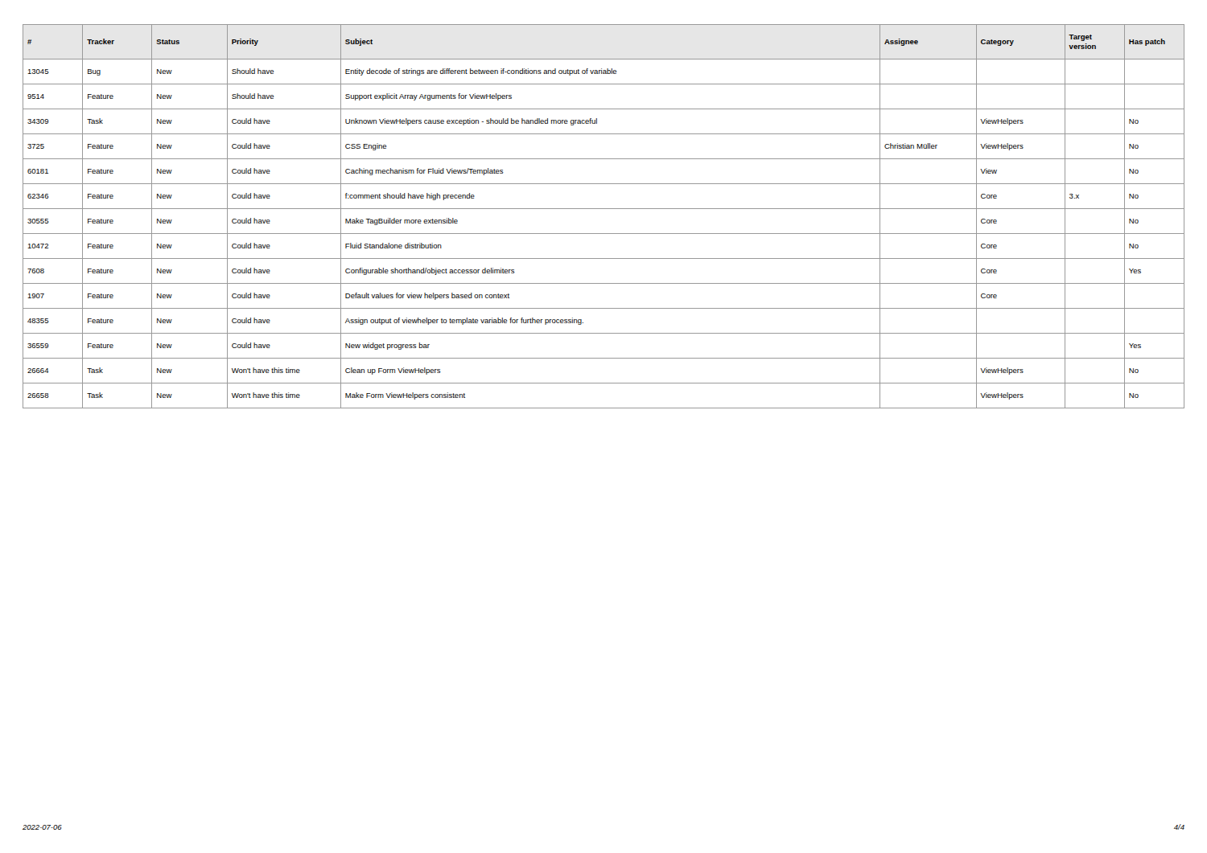| # | Tracker | Status | Priority | Subject | Assignee | Category | Target version | Has patch |
| --- | --- | --- | --- | --- | --- | --- | --- | --- |
| 13045 | Bug | New | Should have | Entity decode of strings are different between if-conditions and output of variable | | | | |
| 9514 | Feature | New | Should have | Support explicit Array Arguments for ViewHelpers | | | | |
| 34309 | Task | New | Could have | Unknown ViewHelpers cause exception - should be handled more graceful | | ViewHelpers | | No |
| 3725 | Feature | New | Could have | CSS Engine | Christian Müller | ViewHelpers | | No |
| 60181 | Feature | New | Could have | Caching mechanism for Fluid Views/Templates | | View | | No |
| 62346 | Feature | New | Could have | f:comment should have high precende | | Core | 3.x | No |
| 30555 | Feature | New | Could have | Make TagBuilder more extensible | | Core | | No |
| 10472 | Feature | New | Could have | Fluid Standalone distribution | | Core | | No |
| 7608 | Feature | New | Could have | Configurable shorthand/object accessor delimiters | | Core | | Yes |
| 1907 | Feature | New | Could have | Default values for view helpers based on context | | Core | | |
| 48355 | Feature | New | Could have | Assign output of viewhelper to template variable for further processing. | | | | |
| 36559 | Feature | New | Could have | New widget progress bar | | | | Yes |
| 26664 | Task | New | Won't have this time | Clean up Form ViewHelpers | | ViewHelpers | | No |
| 26658 | Task | New | Won't have this time | Make Form ViewHelpers consistent | | ViewHelpers | | No |
2022-07-06 4/4